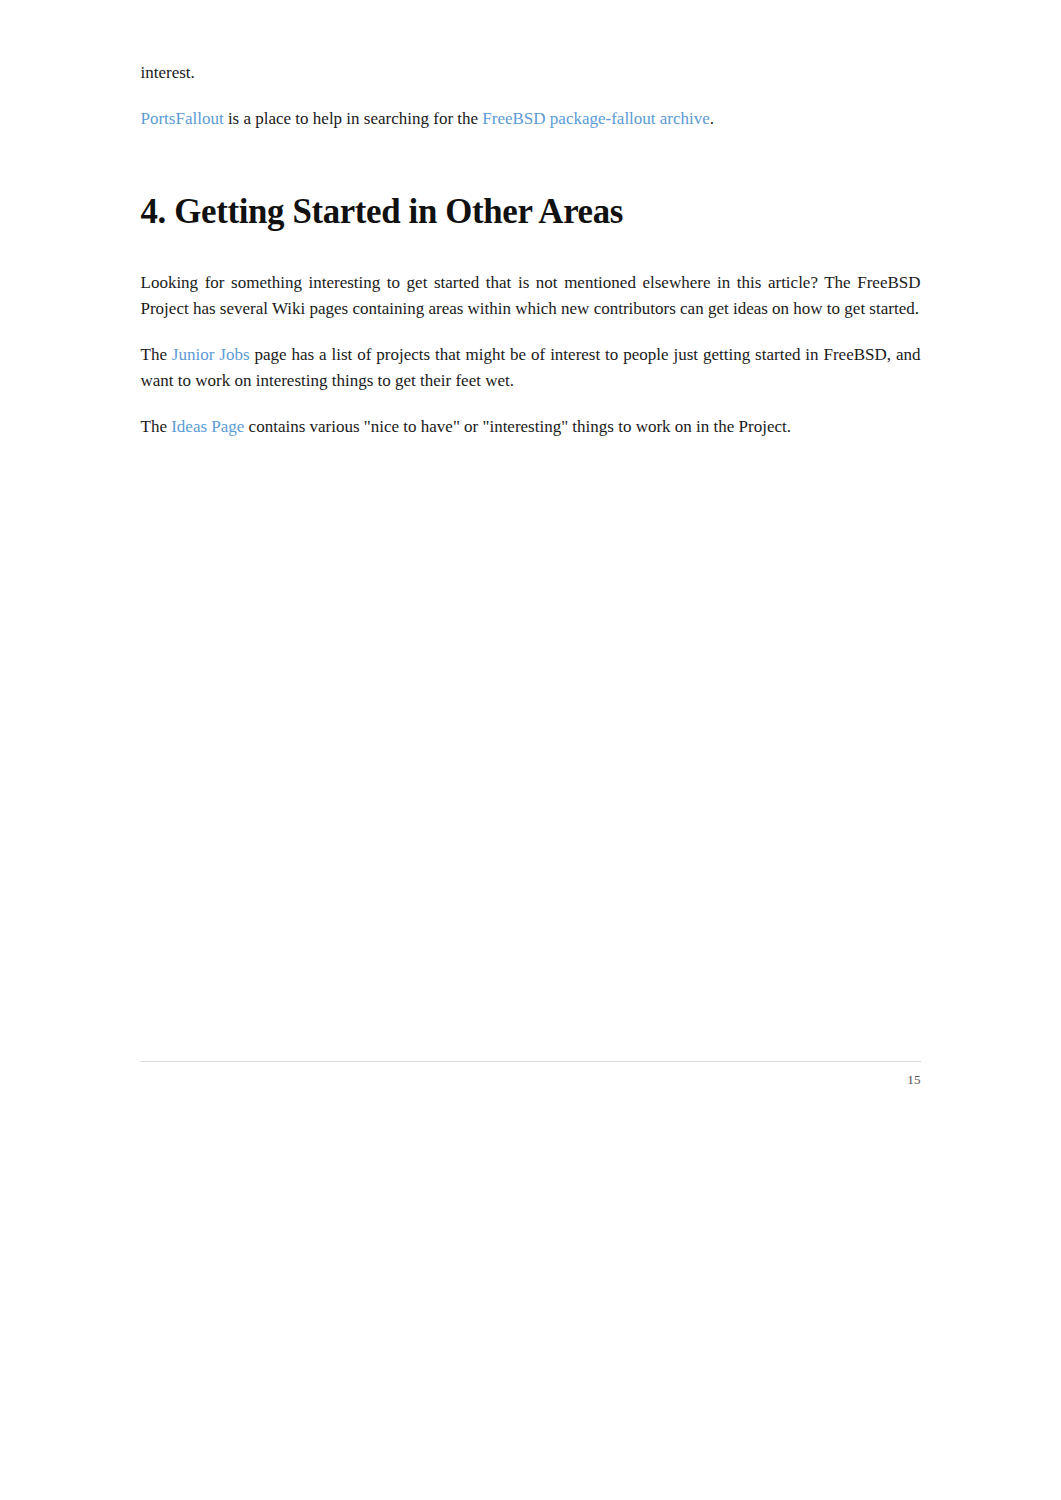interest.
PortsFallout is a place to help in searching for the FreeBSD package-fallout archive.
4. Getting Started in Other Areas
Looking for something interesting to get started that is not mentioned elsewhere in this article? The FreeBSD Project has several Wiki pages containing areas within which new contributors can get ideas on how to get started.
The Junior Jobs page has a list of projects that might be of interest to people just getting started in FreeBSD, and want to work on interesting things to get their feet wet.
The Ideas Page contains various "nice to have" or "interesting" things to work on in the Project.
15